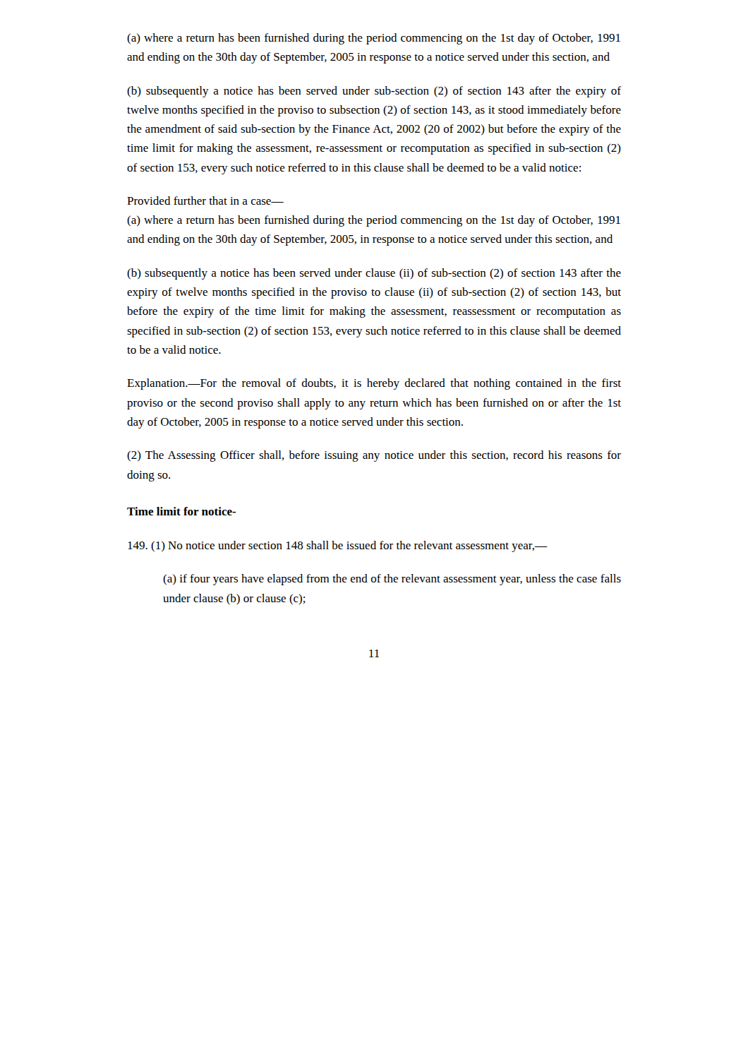(a) where a return has been furnished during the period commencing on the 1st day of October, 1991 and ending on the 30th day of September, 2005 in response to a notice served under this section, and
(b) subsequently a notice has been served under sub-section (2) of section 143 after the expiry of twelve months specified in the proviso to subsection (2) of section 143, as it stood immediately before the amendment of said sub-section by the Finance Act, 2002 (20 of 2002) but before the expiry of the time limit for making the assessment, re-assessment or recomputation as specified in sub-section (2) of section 153, every such notice referred to in this clause shall be deemed to be a valid notice:
Provided further that in a case—
(a) where a return has been furnished during the period commencing on the 1st day of October, 1991 and ending on the 30th day of September, 2005, in response to a notice served under this section, and
(b) subsequently a notice has been served under clause (ii) of sub-section (2) of section 143 after the expiry of twelve months specified in the proviso to clause (ii) of sub-section (2) of section 143, but before the expiry of the time limit for making the assessment, reassessment or recomputation as specified in sub-section (2) of section 153, every such notice referred to in this clause shall be deemed to be a valid notice.
Explanation.—For the removal of doubts, it is hereby declared that nothing contained in the first proviso or the second proviso shall apply to any return which has been furnished on or after the 1st day of October, 2005 in response to a notice served under this section.
(2) The Assessing Officer shall, before issuing any notice under this section, record his reasons for doing so.
Time limit for notice-
149. (1) No notice under section 148 shall be issued for the relevant assessment year,—
(a) if four years have elapsed from the end of the relevant assessment year, unless the case falls under clause (b) or clause (c);
11